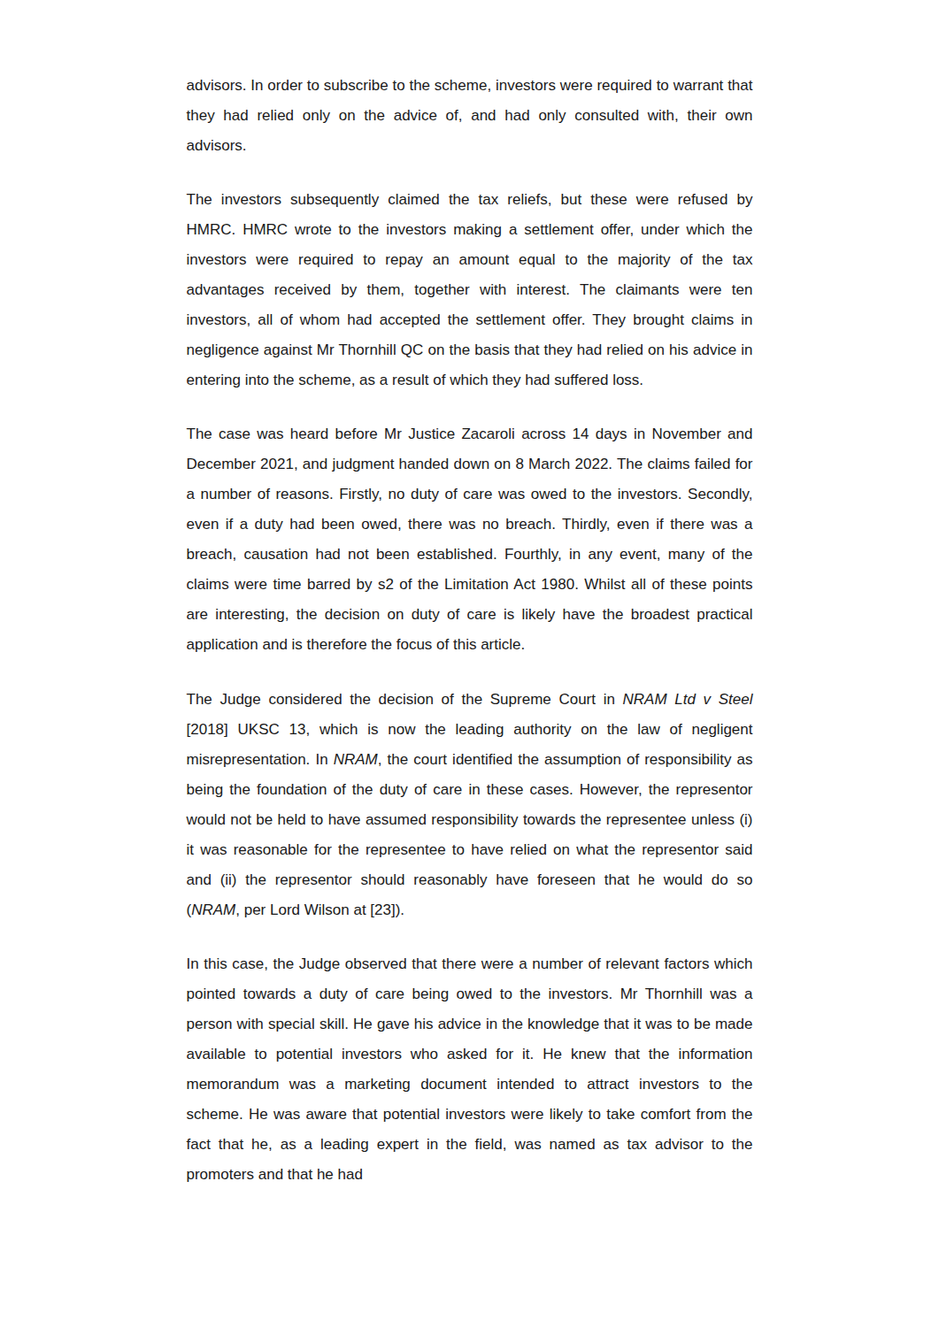advisors. In order to subscribe to the scheme, investors were required to warrant that they had relied only on the advice of, and had only consulted with, their own advisors.
The investors subsequently claimed the tax reliefs, but these were refused by HMRC. HMRC wrote to the investors making a settlement offer, under which the investors were required to repay an amount equal to the majority of the tax advantages received by them, together with interest. The claimants were ten investors, all of whom had accepted the settlement offer. They brought claims in negligence against Mr Thornhill QC on the basis that they had relied on his advice in entering into the scheme, as a result of which they had suffered loss.
The case was heard before Mr Justice Zacaroli across 14 days in November and December 2021, and judgment handed down on 8 March 2022. The claims failed for a number of reasons. Firstly, no duty of care was owed to the investors. Secondly, even if a duty had been owed, there was no breach. Thirdly, even if there was a breach, causation had not been established. Fourthly, in any event, many of the claims were time barred by s2 of the Limitation Act 1980. Whilst all of these points are interesting, the decision on duty of care is likely have the broadest practical application and is therefore the focus of this article.
The Judge considered the decision of the Supreme Court in NRAM Ltd v Steel [2018] UKSC 13, which is now the leading authority on the law of negligent misrepresentation. In NRAM, the court identified the assumption of responsibility as being the foundation of the duty of care in these cases. However, the representor would not be held to have assumed responsibility towards the representee unless (i) it was reasonable for the representee to have relied on what the representor said and (ii) the representor should reasonably have foreseen that he would do so (NRAM, per Lord Wilson at [23]).
In this case, the Judge observed that there were a number of relevant factors which pointed towards a duty of care being owed to the investors. Mr Thornhill was a person with special skill. He gave his advice in the knowledge that it was to be made available to potential investors who asked for it. He knew that the information memorandum was a marketing document intended to attract investors to the scheme. He was aware that potential investors were likely to take comfort from the fact that he, as a leading expert in the field, was named as tax advisor to the promoters and that he had